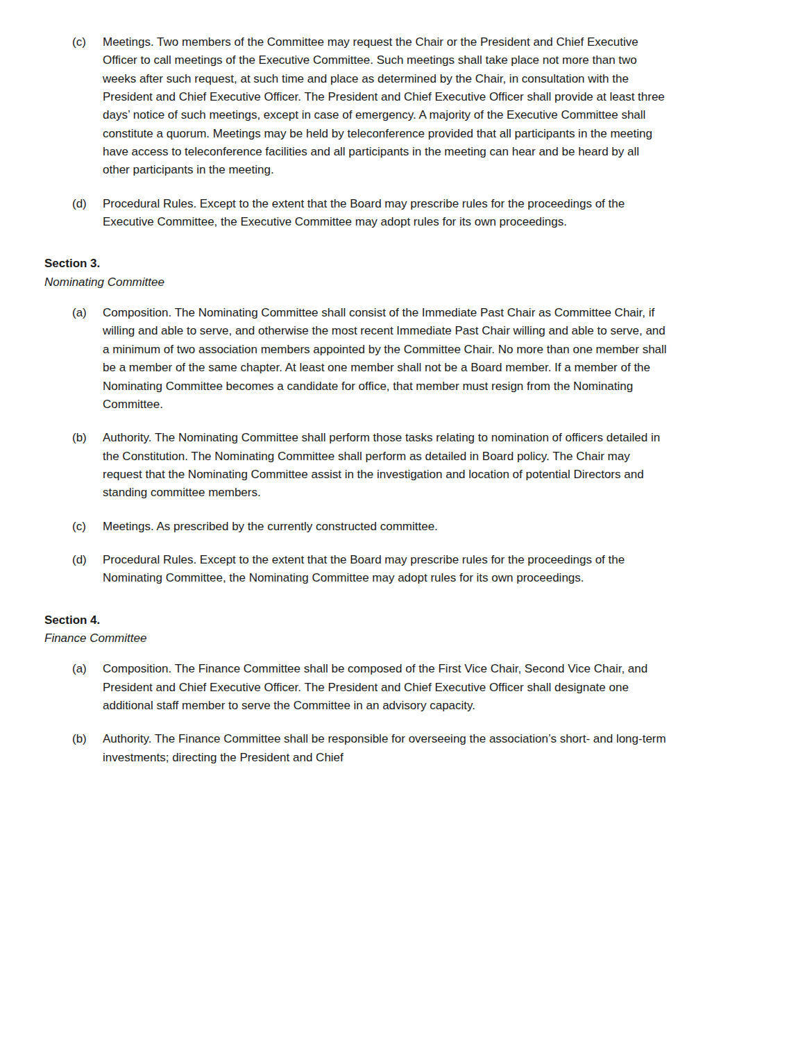(c) Meetings. Two members of the Committee may request the Chair or the President and Chief Executive Officer to call meetings of the Executive Committee. Such meetings shall take place not more than two weeks after such request, at such time and place as determined by the Chair, in consultation with the President and Chief Executive Officer. The President and Chief Executive Officer shall provide at least three days’ notice of such meetings, except in case of emergency. A majority of the Executive Committee shall constitute a quorum. Meetings may be held by teleconference provided that all participants in the meeting have access to teleconference facilities and all participants in the meeting can hear and be heard by all other participants in the meeting.
(d) Procedural Rules. Except to the extent that the Board may prescribe rules for the proceedings of the Executive Committee, the Executive Committee may adopt rules for its own proceedings.
Section 3.
Nominating Committee
(a) Composition. The Nominating Committee shall consist of the Immediate Past Chair as Committee Chair, if willing and able to serve, and otherwise the most recent Immediate Past Chair willing and able to serve, and a minimum of two association members appointed by the Committee Chair. No more than one member shall be a member of the same chapter. At least one member shall not be a Board member. If a member of the Nominating Committee becomes a candidate for office, that member must resign from the Nominating Committee.
(b) Authority. The Nominating Committee shall perform those tasks relating to nomination of officers detailed in the Constitution. The Nominating Committee shall perform as detailed in Board policy. The Chair may request that the Nominating Committee assist in the investigation and location of potential Directors and standing committee members.
(c) Meetings. As prescribed by the currently constructed committee.
(d) Procedural Rules. Except to the extent that the Board may prescribe rules for the proceedings of the Nominating Committee, the Nominating Committee may adopt rules for its own proceedings.
Section 4.
Finance Committee
(a) Composition. The Finance Committee shall be composed of the First Vice Chair, Second Vice Chair, and President and Chief Executive Officer. The President and Chief Executive Officer shall designate one additional staff member to serve the Committee in an advisory capacity.
(b) Authority. The Finance Committee shall be responsible for overseeing the association’s short- and long-term investments; directing the President and Chief